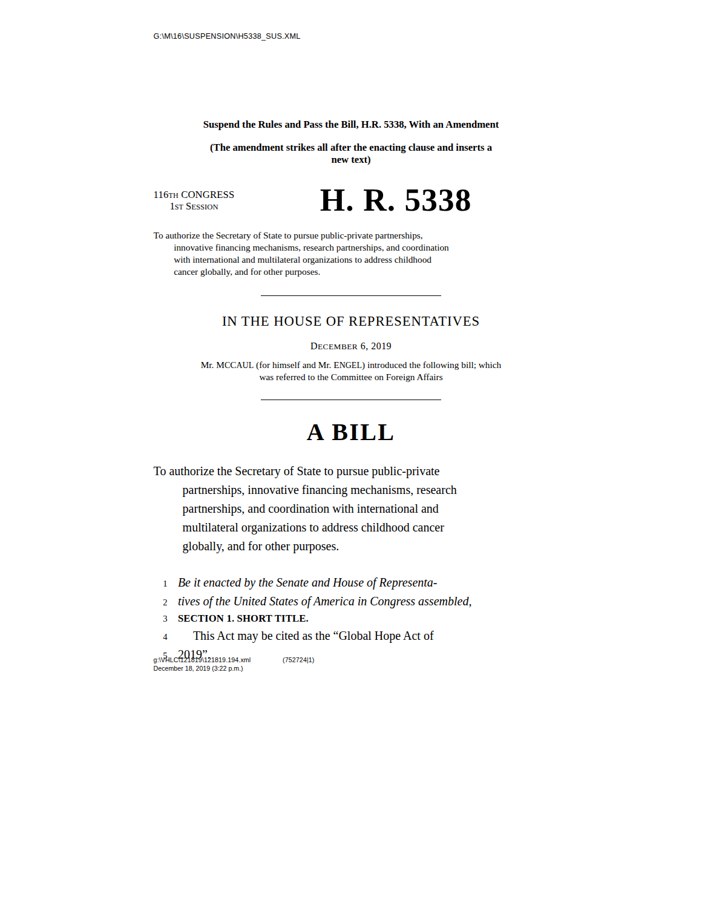G:\M\16\SUSPENSION\H5338_SUS.XML
Suspend the Rules and Pass the Bill, H.R. 5338, With an Amendment
(The amendment strikes all after the enacting clause and inserts a
new text)
116TH CONGRESS
1ST SESSION
H. R. 5338
To authorize the Secretary of State to pursue public-private partnerships,
innovative financing mechanisms, research partnerships, and coordination
with international and multilateral organizations to address childhood
cancer globally, and for other purposes.
IN THE HOUSE OF REPRESENTATIVES
DECEMBER 6, 2019
Mr. MCCAUL (for himself and Mr. ENGEL) introduced the following bill; which
was referred to the Committee on Foreign Affairs
A BILL
To authorize the Secretary of State to pursue public-private
partnerships, innovative financing mechanisms, research
partnerships, and coordination with international and
multilateral organizations to address childhood cancer
globally, and for other purposes.
1
Be it enacted by the Senate and House of Representa-
2
tives of the United States of America in Congress assembled,
3
SECTION 1. SHORT TITLE.
4
This Act may be cited as the “Global Hope Act of
5
2019”.
g:\VHLC\121819\121819.194.xml(752724|1)
December 18, 2019 (3:22 p.m.)